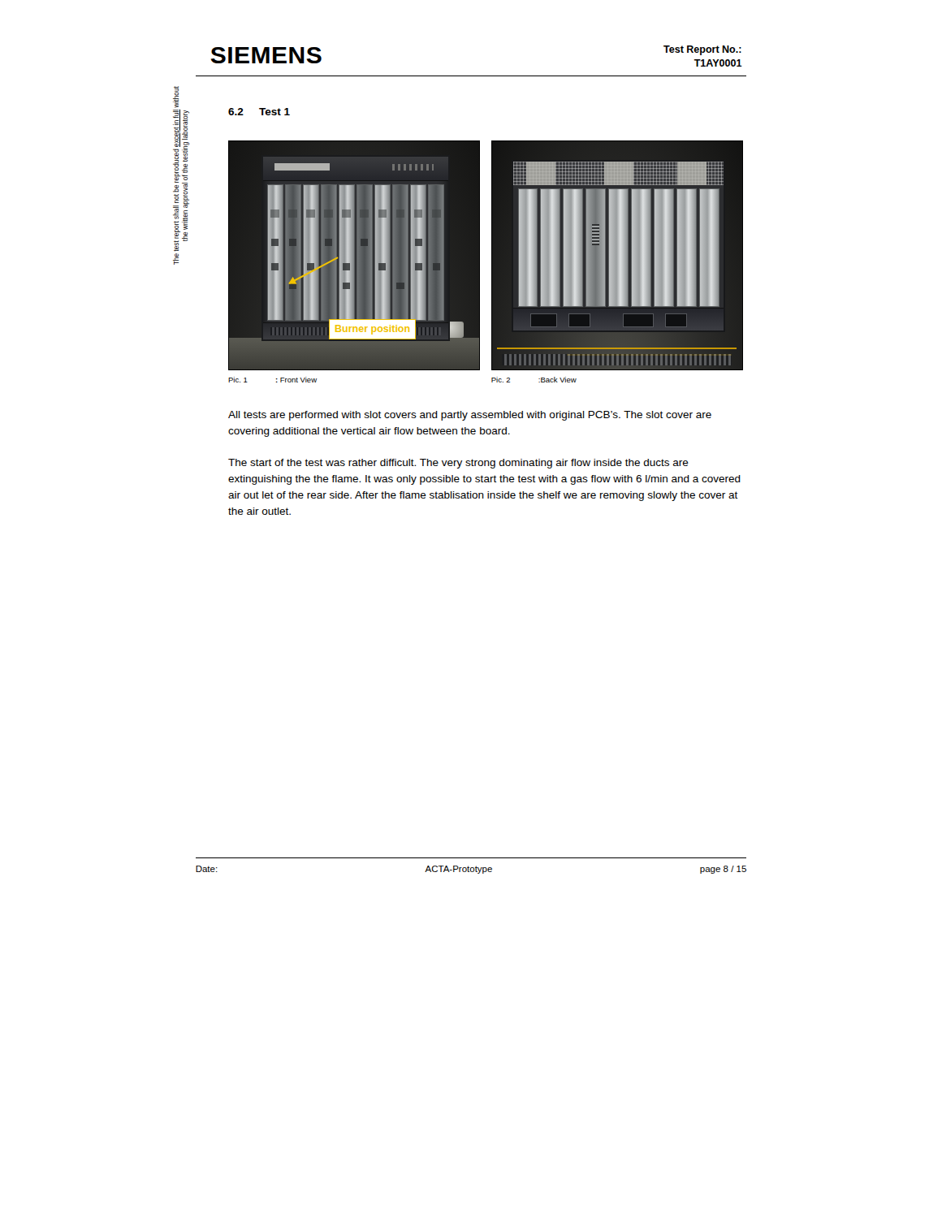SIEMENS
Test Report No.:
T1AY0001
The test report shall not be reproduced except in full without
the written approval of the testing laboratory
6.2 Test 1
Burner position
Pic. 1 : Front View
Pic. 2 :Back View
All tests are performed with slot covers and partly assembled with original PCB’s. The slot cover are covering additional the vertical air flow between the board.
The start of the test was rather difficult. The very strong dominating air flow inside the ducts are extinguishing the the flame. It was only possible to start the test with a gas flow with 6 l/min and a covered air out let of the rear side. After the flame stablisation inside the shelf we are removing slowly the cover at the air outlet.
Date:
ACTA-Prototype
page 8 / 15